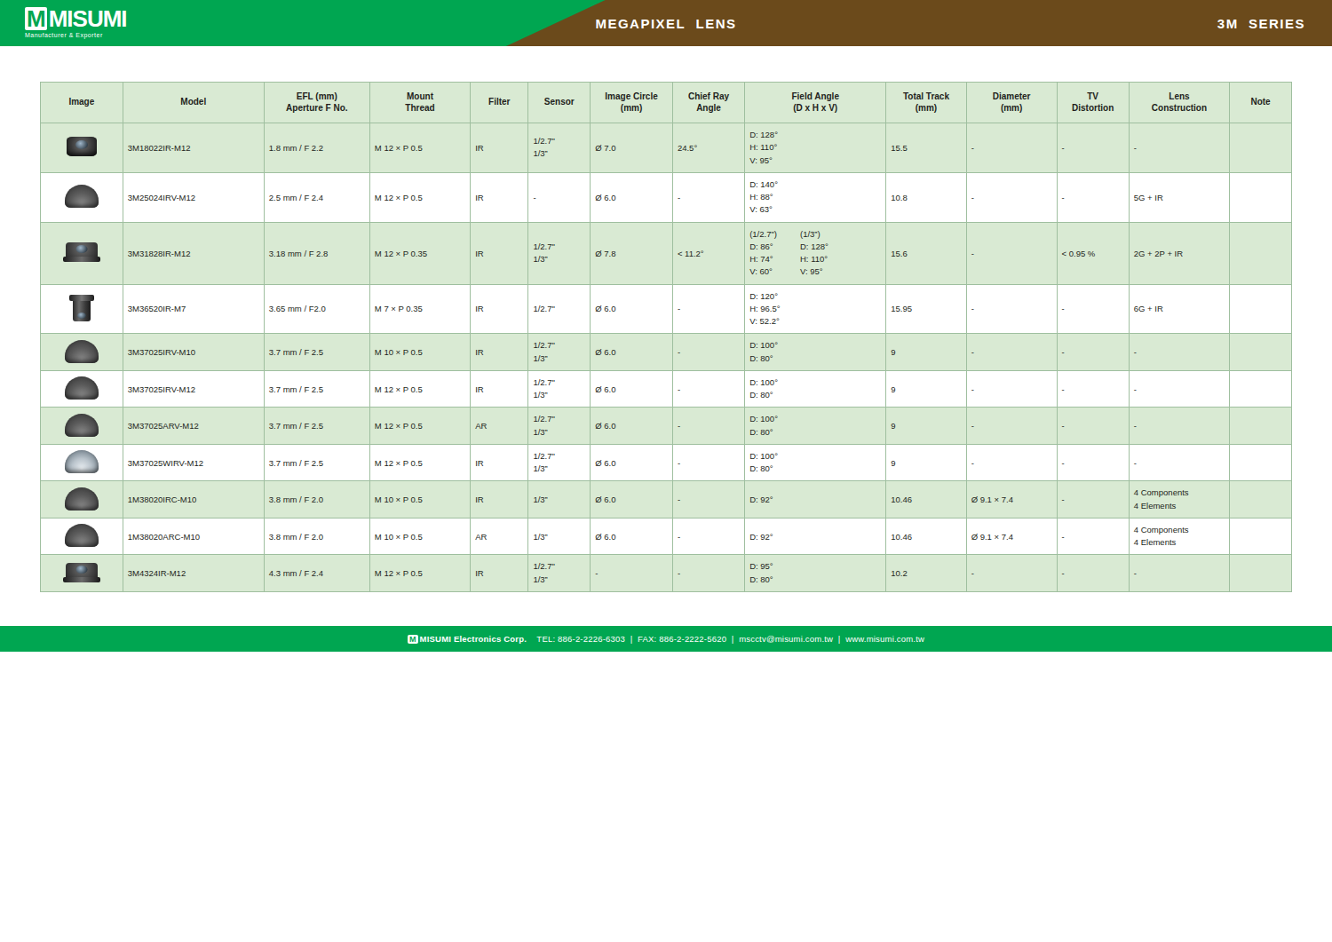MMISUMI Manufacturer & Exporter
MEGAPIXEL LENS
3M SERIES
| Image | Model | EFL (mm) Aperture F No. | Mount Thread | Filter | Sensor | Image Circle (mm) | Chief Ray Angle | Field Angle (D x H x V) | Total Track (mm) | Diameter (mm) | TV Distortion | Lens Construction | Note |
| --- | --- | --- | --- | --- | --- | --- | --- | --- | --- | --- | --- | --- | --- |
| | 3M18022IR-M12 | 1.8 mm / F 2.2 | M 12 × P 0.5 | IR | 1/2.7" 1/3” | Ø 7.0 | 24.5° | D: 128° H: 110° V: 95° | 15.5 | - | - | - | |
| | 3M25024IRV-M12 | 2.5 mm / F 2.4 | M 12 × P 0.5 | IR | - | Ø 6.0 | - | D: 140° H: 88° V: 63° | 10.8 | - | - | 5G + IR | |
| | 3M31828IR-M12 | 3.18 mm / F 2.8 | M 12 × P 0.35 | IR | 1/2.7" 1/3” | Ø 7.8 | < 11.2° | (1/2.7") D: 86° H: 74° V: 60° (1/3”) D: 128° H: 110° V: 95° | 15.6 | - | < 0.95 % | 2G + 2P + IR | |
| | 3M36520IR-M7 | 3.65 mm / F2.0 | M 7 × P 0.35 | IR | 1/2.7" | Ø 6.0 | - | D: 120° H: 96.5° V: 52.2° | 15.95 | - | - | 6G + IR | |
| | 3M37025IRV-M10 | 3.7 mm / F 2.5 | M 10 × P 0.5 | IR | 1/2.7" 1/3” | Ø 6.0 | - | D: 100° D: 80° | 9 | - | - | - | |
| | 3M37025IRV-M12 | 3.7 mm / F 2.5 | M 12 × P 0.5 | IR | 1/2.7" 1/3” | Ø 6.0 | - | D: 100° D: 80° | 9 | - | - | - | |
| | 3M37025ARV-M12 | 3.7 mm / F 2.5 | M 12 × P 0.5 | AR | 1/2.7" 1/3” | Ø 6.0 | - | D: 100° D: 80° | 9 | - | - | - | |
| | 3M37025WIRV-M12 | 3.7 mm / F 2.5 | M 12 × P 0.5 | IR | 1/2.7" 1/3” | Ø 6.0 | - | D: 100° D: 80° | 9 | - | - | - | |
| | 1M38020IRC-M10 | 3.8 mm / F 2.0 | M 10 × P 0.5 | IR | 1/3” | Ø 6.0 | - | D: 92° | 10.46 | Ø 9.1 × 7.4 | - | 4 Components 4 Elements | |
| | 1M38020ARC-M10 | 3.8 mm / F 2.0 | M 10 × P 0.5 | AR | 1/3” | Ø 6.0 | - | D: 92° | 10.46 | Ø 9.1 × 7.4 | - | 4 Components 4 Elements | |
| | 3M4324IR-M12 | 4.3 mm / F 2.4 | M 12 × P 0.5 | IR | 1/2.7" 1/3” | - | - | D: 95° D: 80° | 10.2 | - | - | - | |
MMISUMI Electronics Corp. TEL: 886-2-2226-6303 | FAX: 886-2-2222-5620 | mscctv@misumi.com.tw | www.misumi.com.tw